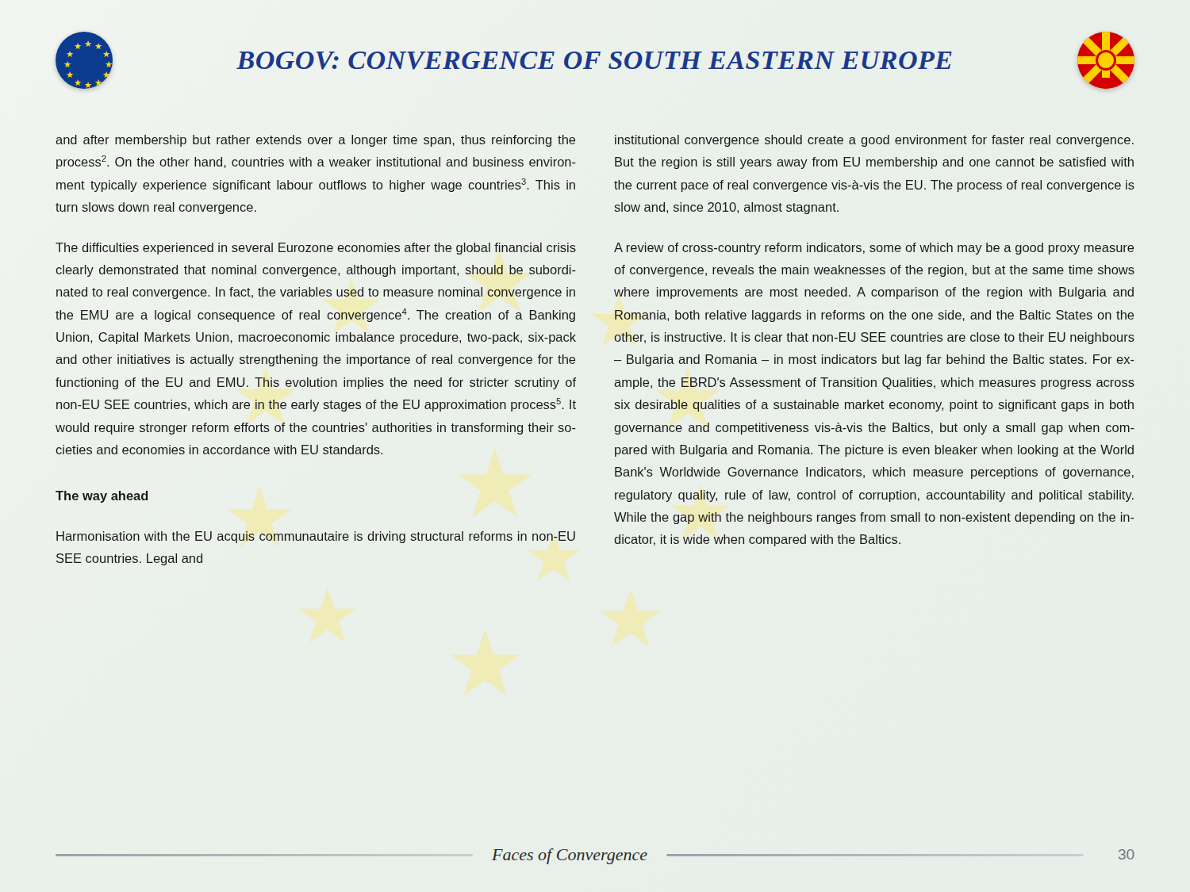★
★
★
★
★
★
★
★
★
★
★
★
★ ★ ★ ★ ★ ★ ★ ★ ★ ★ ★ ★
Bogov: Convergence of South Eastern Europe
and after membership but rather extends over a longer time span, thus reinforcing the process2. On the other hand, countries with a weaker institutional and business environment typically experience significant labour outflows to higher wage countries3. This in turn slows down real convergence.
The difficulties experienced in several Eurozone economies after the global financial crisis clearly demonstrated that nominal convergence, although important, should be subordinated to real convergence. In fact, the variables used to measure nominal convergence in the EMU are a logical consequence of real convergence4. The creation of a Banking Union, Capital Markets Union, macroeconomic imbalance procedure, two-pack, six-pack and other initiatives is actually strengthening the importance of real convergence for the functioning of the EU and EMU. This evolution implies the need for stricter scrutiny of non-EU SEE countries, which are in the early stages of the EU approximation process5. It would require stronger reform efforts of the countries' authorities in transforming their societies and economies in accordance with EU standards.
The way ahead
Harmonisation with the EU acquis communautaire is driving structural reforms in non-EU SEE countries. Legal and
institutional convergence should create a good environment for faster real convergence. But the region is still years away from EU membership and one cannot be satisfied with the current pace of real convergence vis-à-vis the EU. The process of real convergence is slow and, since 2010, almost stagnant.
A review of cross-country reform indicators, some of which may be a good proxy measure of convergence, reveals the main weaknesses of the region, but at the same time shows where improvements are most needed. A comparison of the region with Bulgaria and Romania, both relative laggards in reforms on the one side, and the Baltic States on the other, is instructive. It is clear that non-EU SEE countries are close to their EU neighbours – Bulgaria and Romania – in most indicators but lag far behind the Baltic states. For example, the EBRD's Assessment of Transition Qualities, which measures progress across six desirable qualities of a sustainable market economy, point to significant gaps in both governance and competitiveness vis-à-vis the Baltics, but only a small gap when compared with Bulgaria and Romania. The picture is even bleaker when looking at the World Bank's Worldwide Governance Indicators, which measure perceptions of governance, regulatory quality, rule of law, control of corruption, accountability and political stability. While the gap with the neighbours ranges from small to non-existent depending on the indicator, it is wide when compared with the Baltics.
Faces of Convergence
30